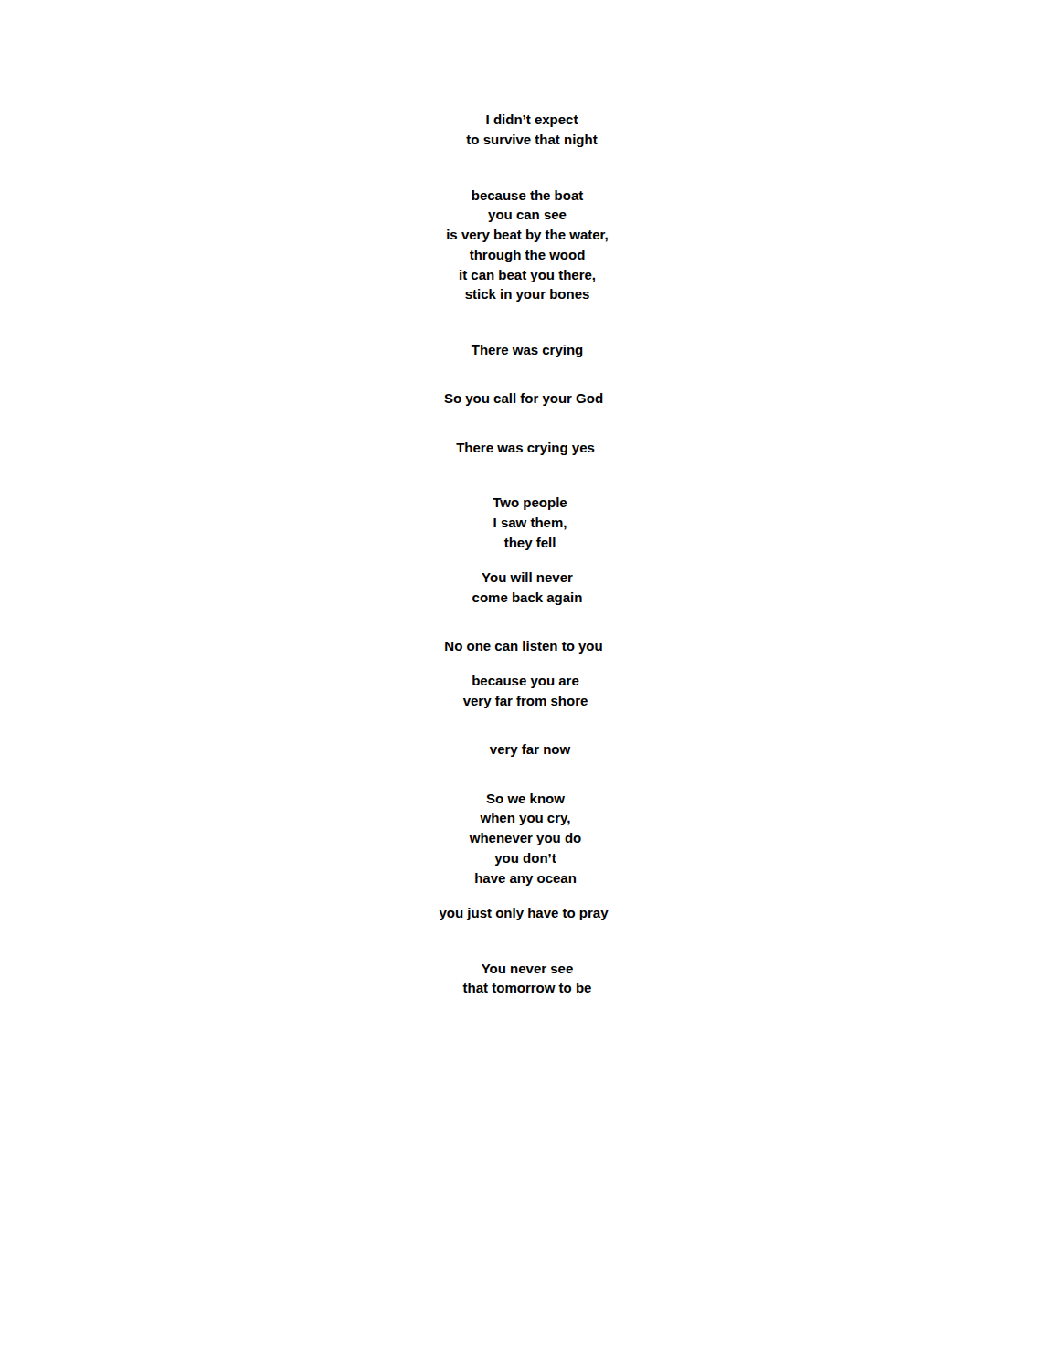I didn’t expect
to survive that night
because the boat
you can see
is very beat by the water,
through the wood
it can beat you there,
stick in your bones
There was crying
So you call for your God
There was crying yes
Two people
I saw them,
they fell
You will never
come back again
No one can listen to you
because you are
very far from shore
very far now
So we know
when you cry,
whenever you do
you don’t
have any ocean
you just only have to pray
You never see
that tomorrow to be